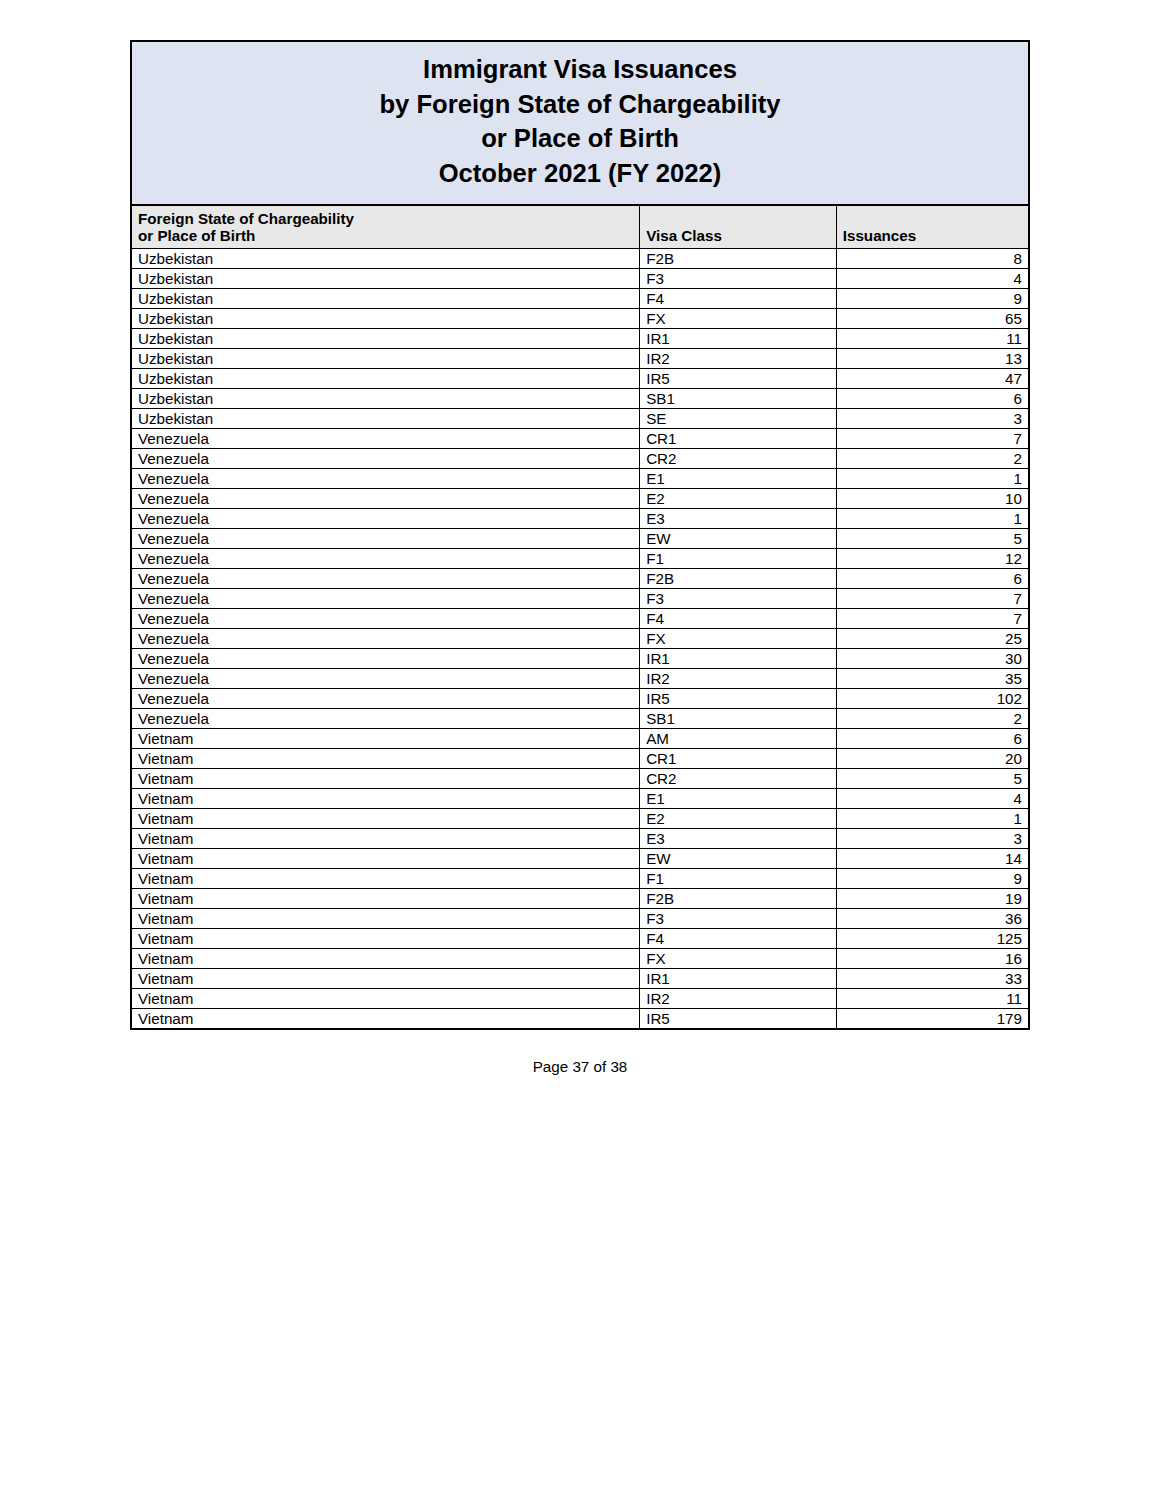Immigrant Visa Issuances by Foreign State of Chargeability or Place of Birth October 2021 (FY 2022)
| Foreign State of Chargeability or Place of Birth | Visa Class | Issuances |
| --- | --- | --- |
| Uzbekistan | F2B | 8 |
| Uzbekistan | F3 | 4 |
| Uzbekistan | F4 | 9 |
| Uzbekistan | FX | 65 |
| Uzbekistan | IR1 | 11 |
| Uzbekistan | IR2 | 13 |
| Uzbekistan | IR5 | 47 |
| Uzbekistan | SB1 | 6 |
| Uzbekistan | SE | 3 |
| Venezuela | CR1 | 7 |
| Venezuela | CR2 | 2 |
| Venezuela | E1 | 1 |
| Venezuela | E2 | 10 |
| Venezuela | E3 | 1 |
| Venezuela | EW | 5 |
| Venezuela | F1 | 12 |
| Venezuela | F2B | 6 |
| Venezuela | F3 | 7 |
| Venezuela | F4 | 7 |
| Venezuela | FX | 25 |
| Venezuela | IR1 | 30 |
| Venezuela | IR2 | 35 |
| Venezuela | IR5 | 102 |
| Venezuela | SB1 | 2 |
| Vietnam | AM | 6 |
| Vietnam | CR1 | 20 |
| Vietnam | CR2 | 5 |
| Vietnam | E1 | 4 |
| Vietnam | E2 | 1 |
| Vietnam | E3 | 3 |
| Vietnam | EW | 14 |
| Vietnam | F1 | 9 |
| Vietnam | F2B | 19 |
| Vietnam | F3 | 36 |
| Vietnam | F4 | 125 |
| Vietnam | FX | 16 |
| Vietnam | IR1 | 33 |
| Vietnam | IR2 | 11 |
| Vietnam | IR5 | 179 |
Page 37 of 38